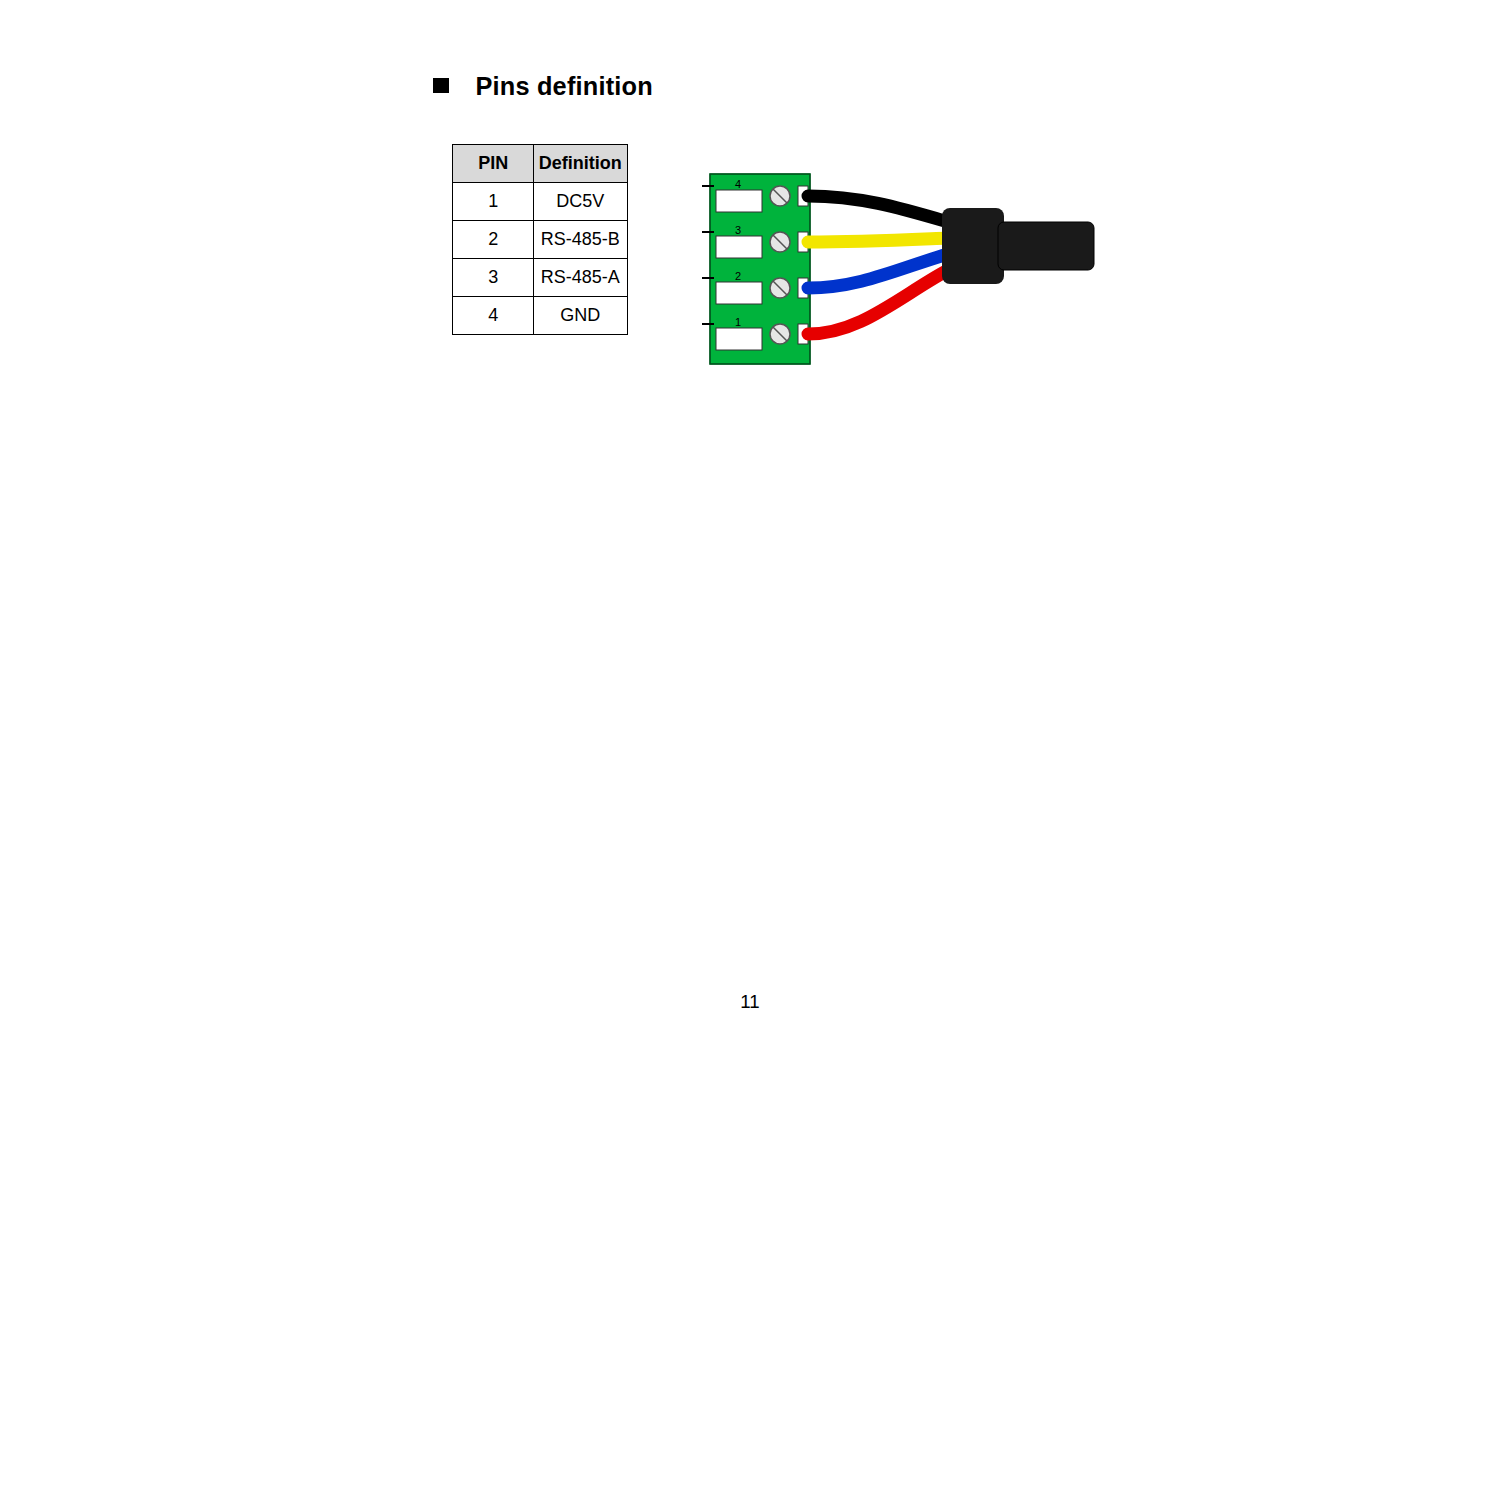Pins definition
| PIN | Definition |
| --- | --- |
| 1 | DC5V |
| 2 | RS-485-B |
| 3 | RS-485-A |
| 4 | GND |
4-pin terminal block connector wiring diagram 4 3 2 1
11